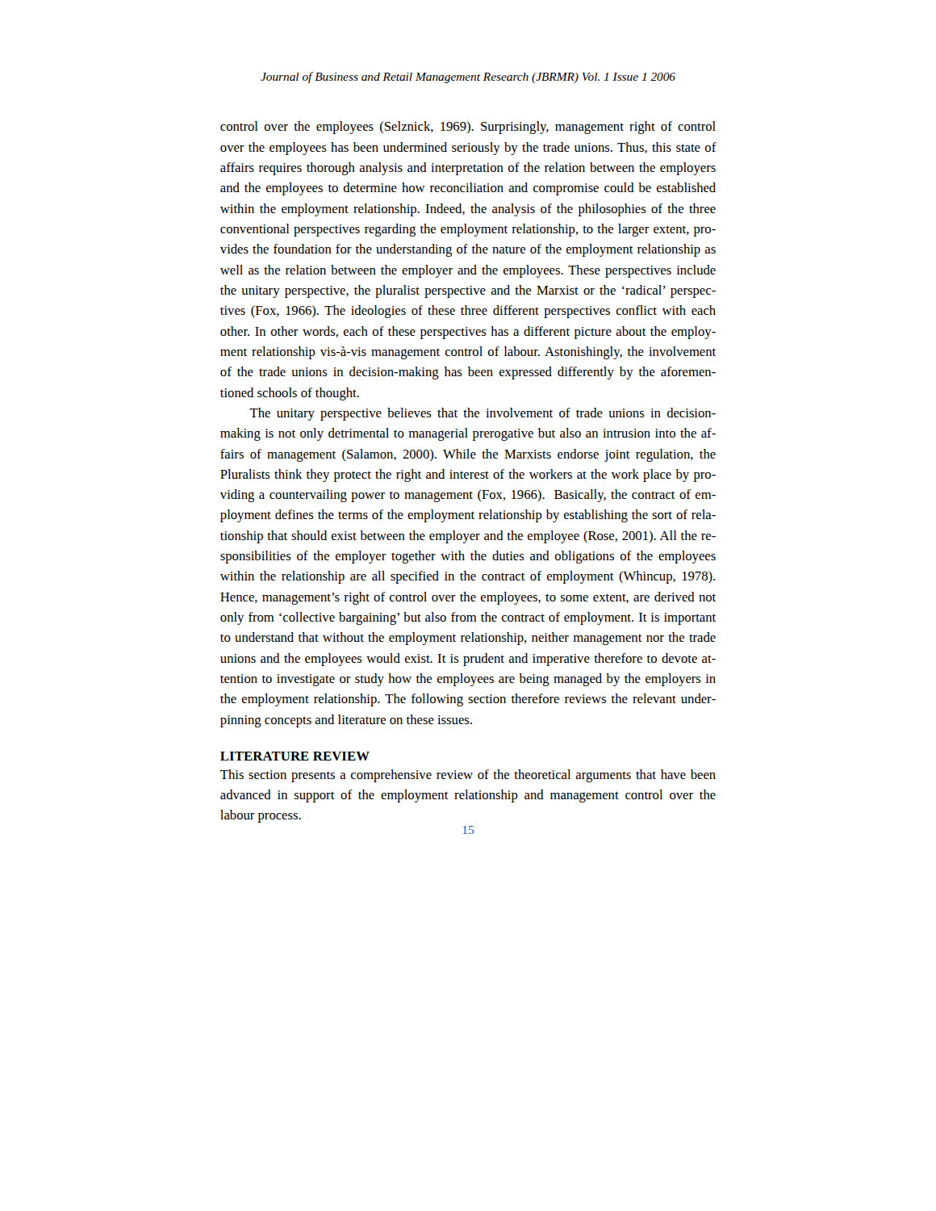Journal of Business and Retail Management Research (JBRMR) Vol. 1 Issue 1 2006
control over the employees (Selznick, 1969). Surprisingly, management right of control over the employees has been undermined seriously by the trade unions. Thus, this state of affairs requires thorough analysis and interpretation of the relation between the employers and the employees to determine how reconciliation and compromise could be established within the employment relationship. Indeed, the analysis of the philosophies of the three conventional perspectives regarding the employment relationship, to the larger extent, provides the foundation for the understanding of the nature of the employment relationship as well as the relation between the employer and the employees. These perspectives include the unitary perspective, the pluralist perspective and the Marxist or the ‘radical’ perspectives (Fox, 1966). The ideologies of these three different perspectives conflict with each other. In other words, each of these perspectives has a different picture about the employment relationship vis-à-vis management control of labour. Astonishingly, the involvement of the trade unions in decision-making has been expressed differently by the aforementioned schools of thought.
The unitary perspective believes that the involvement of trade unions in decision- making is not only detrimental to managerial prerogative but also an intrusion into the affairs of management (Salamon, 2000). While the Marxists endorse joint regulation, the Pluralists think they protect the right and interest of the workers at the work place by providing a countervailing power to management (Fox, 1966). Basically, the contract of employment defines the terms of the employment relationship by establishing the sort of relationship that should exist between the employer and the employee (Rose, 2001). All the responsibilities of the employer together with the duties and obligations of the employees within the relationship are all specified in the contract of employment (Whincup, 1978). Hence, management’s right of control over the employees, to some extent, are derived not only from ‘collective bargaining’ but also from the contract of employment. It is important to understand that without the employment relationship, neither management nor the trade unions and the employees would exist. It is prudent and imperative therefore to devote attention to investigate or study how the employees are being managed by the employers in the employment relationship. The following section therefore reviews the relevant underpinning concepts and literature on these issues.
Literature Review
This section presents a comprehensive review of the theoretical arguments that have been advanced in support of the employment relationship and management control over the labour process.
15